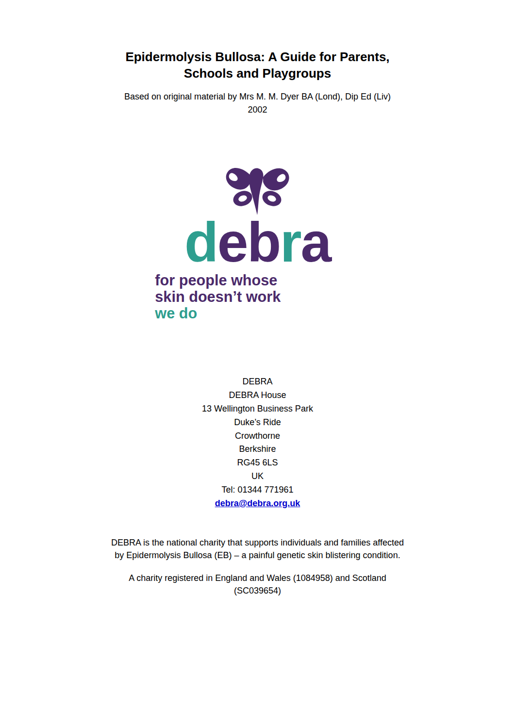Epidermolysis Bullosa: A Guide for Parents,
Schools and Playgroups
Based on original material by Mrs M. M. Dyer BA (Lond), Dip Ed (Liv)
2002
debra
for people whose
skin doesn’t work
we do
DEBRA
DEBRA House
13 Wellington Business Park
Duke’s Ride
Crowthorne
Berkshire
RG45 6LS
UK
Tel: 01344 771961
debra@debra.org.uk
DEBRA is the national charity that supports individuals and families affected by Epidermolysis Bullosa (EB) – a painful genetic skin blistering condition.
A charity registered in England and Wales (1084958) and Scotland (SC039654)